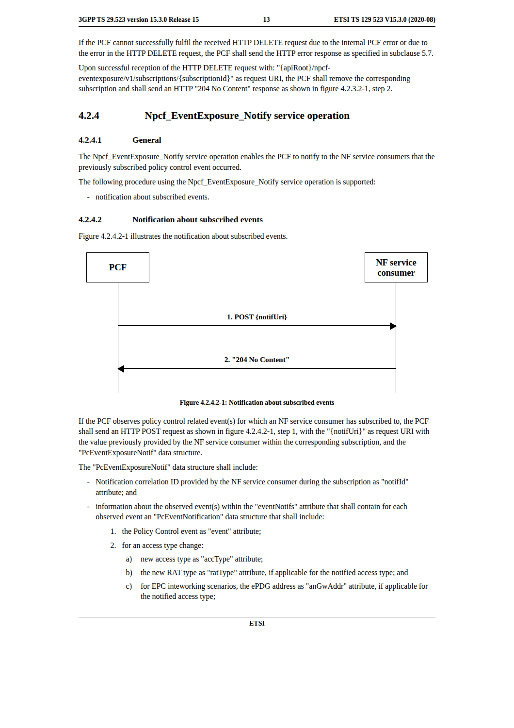3GPP TS 29.523 version 15.3.0 Release 15
13
ETSI TS 129 523 V15.3.0 (2020-08)
If the PCF cannot successfully fulfil the received HTTP DELETE request due to the internal PCF error or due to the error in the HTTP DELETE request, the PCF shall send the HTTP error response as specified in subclause 5.7.
Upon successful reception of the HTTP DELETE request with: "{apiRoot}/npcf-eventexposure/v1/subscriptions/{subscriptionId}" as request URI, the PCF shall remove the corresponding subscription and shall send an HTTP "204 No Content" response as shown in figure 4.2.3.2-1, step 2.
4.2.4 Npcf_EventExposure_Notify service operation
4.2.4.1 General
The Npcf_EventExposure_Notify service operation enables the PCF to notify to the NF service consumers that the previously subscribed policy control event occurred.
The following procedure using the Npcf_EventExposure_Notify service operation is supported:
notification about subscribed events.
4.2.4.2 Notification about subscribed events
Figure 4.2.4.2-1 illustrates the notification about subscribed events.
PCF
NF service
consumer
1. POST {notifUri}
2. "204 No Content"
Figure 4.2.4.2-1: Notification about subscribed events
If the PCF observes policy control related event(s) for which an NF service consumer has subscribed to, the PCF shall send an HTTP POST request as shown in figure 4.2.4.2-1, step 1, with the "{notifUri}" as request URI with the value previously provided by the NF service consumer within the corresponding subscription, and the "PcEventExposureNotif" data structure.
The "PcEventExposureNotif" data structure shall include:
Notification correlation ID provided by the NF service consumer during the subscription as "notifId" attribute; and
information about the observed event(s) within the "eventNotifs" attribute that shall contain for each observed event an "PcEventNotification" data structure that shall include:
the Policy Control event as "event" attribute;
for an access type change:
new access type as "accType" attribute;
the new RAT type as "ratType" attribute, if applicable for the notified access type; and
for EPC inteworking scenarios, the ePDG address as "anGwAddr" attribute, if applicable for the notified access type;
ETSI